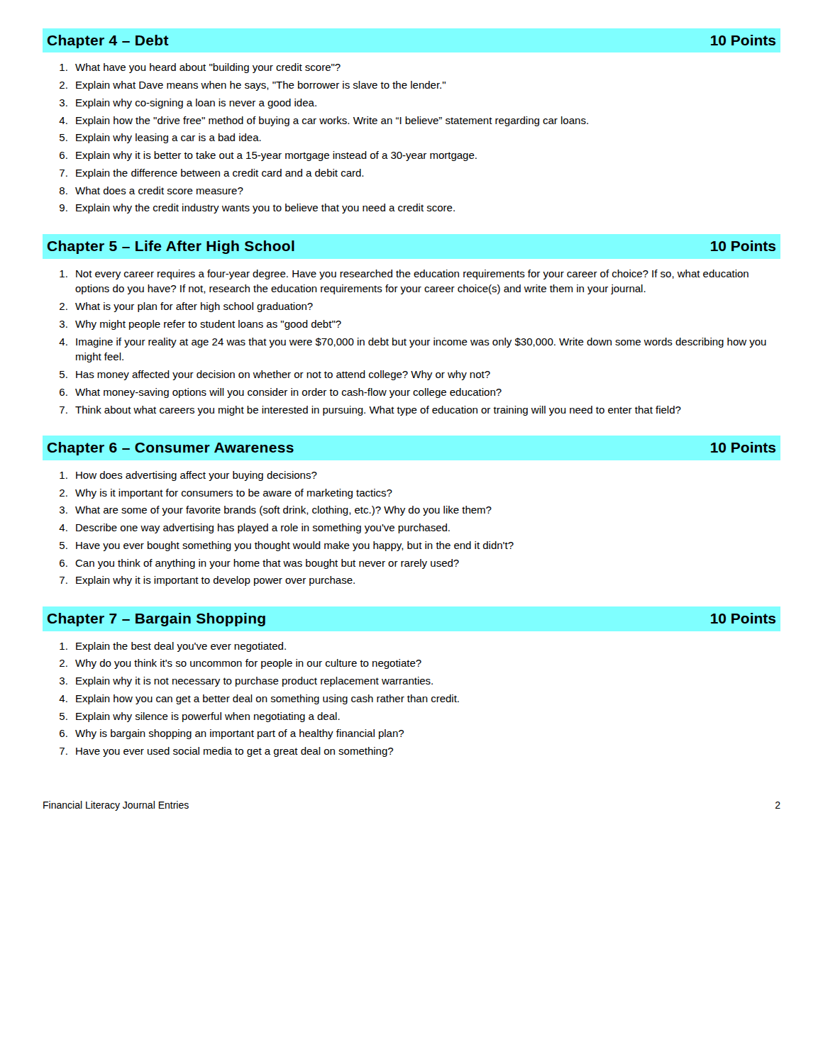Chapter 4 – Debt 10 Points
What have you heard about "building your credit score"?
Explain what Dave means when he says, "The borrower is slave to the lender."
Explain why co-signing a loan is never a good idea.
Explain how the "drive free" method of buying a car works. Write an “I believe” statement regarding car loans.
Explain why leasing a car is a bad idea.
Explain why it is better to take out a 15-year mortgage instead of a 30-year mortgage.
Explain the difference between a credit card and a debit card.
What does a credit score measure?
Explain why the credit industry wants you to believe that you need a credit score.
Chapter 5 – Life After High School 10 Points
Not every career requires a four-year degree. Have you researched the education requirements for your career of choice? If so, what education options do you have? If not, research the education requirements for your career choice(s) and write them in your journal.
What is your plan for after high school graduation?
Why might people refer to student loans as "good debt"?
Imagine if your reality at age 24 was that you were $70,000 in debt but your income was only $30,000. Write down some words describing how you might feel.
Has money affected your decision on whether or not to attend college? Why or why not?
What money-saving options will you consider in order to cash-flow your college education?
Think about what careers you might be interested in pursuing. What type of education or training will you need to enter that field?
Chapter 6 – Consumer Awareness 10 Points
How does advertising affect your buying decisions?
Why is it important for consumers to be aware of marketing tactics?
What are some of your favorite brands (soft drink, clothing, etc.)? Why do you like them?
Describe one way advertising has played a role in something you've purchased.
Have you ever bought something you thought would make you happy, but in the end it didn't?
Can you think of anything in your home that was bought but never or rarely used?
Explain why it is important to develop power over purchase.
Chapter 7 – Bargain Shopping 10 Points
Explain the best deal you've ever negotiated.
Why do you think it's so uncommon for people in our culture to negotiate?
Explain why it is not necessary to purchase product replacement warranties.
Explain how you can get a better deal on something using cash rather than credit.
Explain why silence is powerful when negotiating a deal.
Why is bargain shopping an important part of a healthy financial plan?
Have you ever used social media to get a great deal on something?
Financial Literacy Journal Entries 2